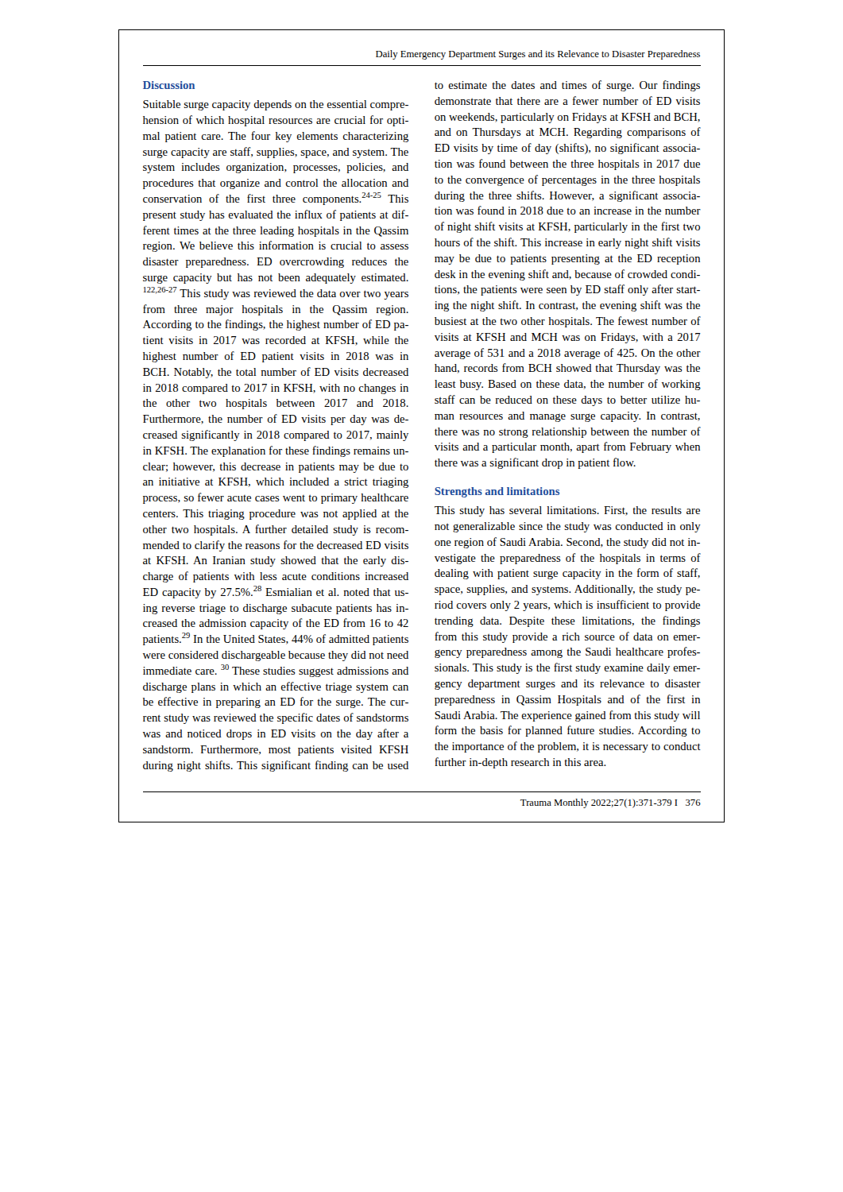Daily Emergency Department Surges and its Relevance to Disaster Preparedness
Discussion
Suitable surge capacity depends on the essential comprehension of which hospital resources are crucial for optimal patient care. The four key elements characterizing surge capacity are staff, supplies, space, and system. The system includes organization, processes, policies, and procedures that organize and control the allocation and conservation of the first three components.24-25 This present study has evaluated the influx of patients at different times at the three leading hospitals in the Qassim region. We believe this information is crucial to assess disaster preparedness. ED overcrowding reduces the surge capacity but has not been adequately estimated. 122,26-27 This study was reviewed the data over two years from three major hospitals in the Qassim region. According to the findings, the highest number of ED patient visits in 2017 was recorded at KFSH, while the highest number of ED patient visits in 2018 was in BCH. Notably, the total number of ED visits decreased in 2018 compared to 2017 in KFSH, with no changes in the other two hospitals between 2017 and 2018. Furthermore, the number of ED visits per day was decreased significantly in 2018 compared to 2017, mainly in KFSH. The explanation for these findings remains unclear; however, this decrease in patients may be due to an initiative at KFSH, which included a strict triaging process, so fewer acute cases went to primary healthcare centers. This triaging procedure was not applied at the other two hospitals. A further detailed study is recommended to clarify the reasons for the decreased ED visits at KFSH. An Iranian study showed that the early discharge of patients with less acute conditions increased ED capacity by 27.5%.28 Esmialian et al. noted that using reverse triage to discharge subacute patients has increased the admission capacity of the ED from 16 to 42 patients.29 In the United States, 44% of admitted patients were considered dischargeable because they did not need immediate care. 30 These studies suggest admissions and discharge plans in which an effective triage system can be effective in preparing an ED for the surge. The current study was reviewed the specific dates of sandstorms was and noticed drops in ED visits on the day after a sandstorm. Furthermore, most patients visited KFSH during night shifts. This significant finding can be used to estimate the dates and times of surge. Our findings demonstrate that there are a fewer number of ED visits on weekends, particularly on Fridays at KFSH and BCH, and on Thursdays at MCH. Regarding comparisons of ED visits by time of day (shifts), no significant association was found between the three hospitals in 2017 due to the convergence of percentages in the three hospitals during the three shifts. However, a significant association was found in 2018 due to an increase in the number of night shift visits at KFSH, particularly in the first two hours of the shift. This increase in early night shift visits may be due to patients presenting at the ED reception desk in the evening shift and, because of crowded conditions, the patients were seen by ED staff only after starting the night shift. In contrast, the evening shift was the busiest at the two other hospitals. The fewest number of visits at KFSH and MCH was on Fridays, with a 2017 average of 531 and a 2018 average of 425. On the other hand, records from BCH showed that Thursday was the least busy. Based on these data, the number of working staff can be reduced on these days to better utilize human resources and manage surge capacity. In contrast, there was no strong relationship between the number of visits and a particular month, apart from February when there was a significant drop in patient flow.
Strengths and limitations
This study has several limitations. First, the results are not generalizable since the study was conducted in only one region of Saudi Arabia. Second, the study did not investigate the preparedness of the hospitals in terms of dealing with patient surge capacity in the form of staff, space, supplies, and systems. Additionally, the study period covers only 2 years, which is insufficient to provide trending data. Despite these limitations, the findings from this study provide a rich source of data on emergency preparedness among the Saudi healthcare professionals. This study is the first study examine daily emergency department surges and its relevance to disaster preparedness in Qassim Hospitals and of the first in Saudi Arabia. The experience gained from this study will form the basis for planned future studies. According to the importance of the problem, it is necessary to conduct further in-depth research in this area.
Trauma Monthly 2022;27(1):371-379 I 376